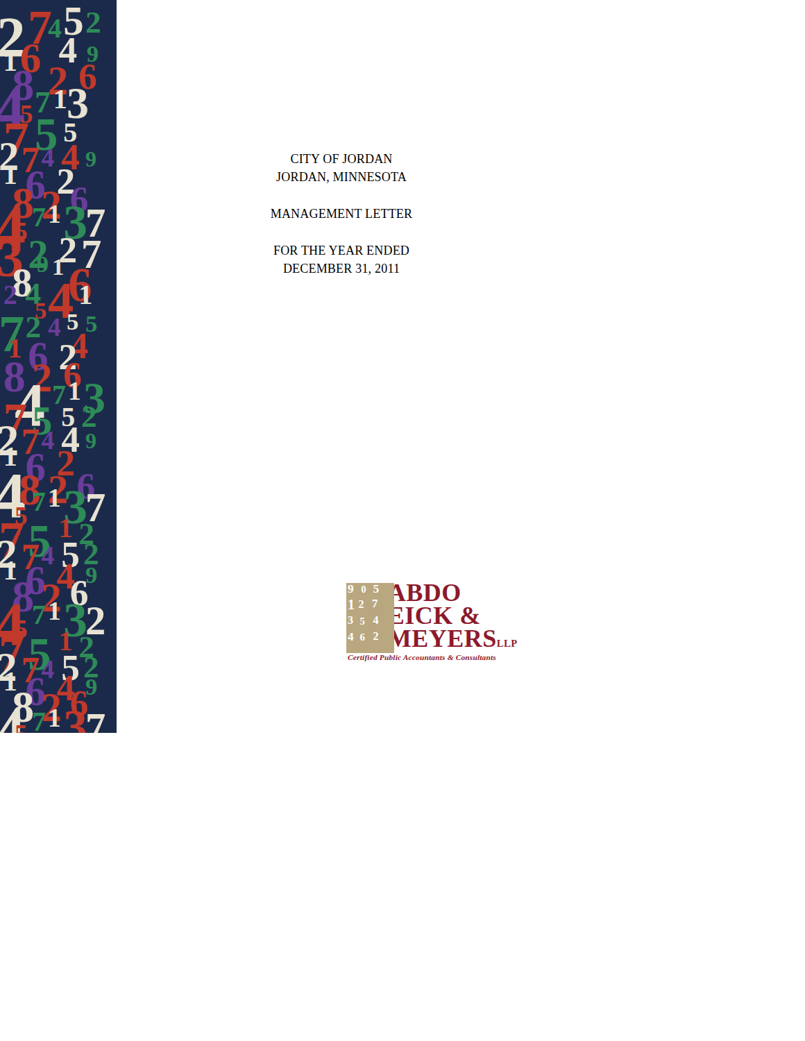2 7 4 5 2 6 4 9 1 8 2 6 8 4 7 1 3 5 7 5 5 2 7 4 4 9 1 6 2 8 8 2 6 4 7 1 3 7 5 3 2 2 7 9 1 8 6 2 4 4 1 5 7 2 4 5 5 4 1 6 2 8 8 2 6 4 7 1 3 7 5 5 2 2 7 4 4 9 1 6 2 8 4 8 2 6 7 1 3 7 5 7 5 1 2 2 7 4 5 2 1 6 4 9 8 2 6 8 4 7 1 3 2 5 7 5 1 2 2 7 4 5 2 1 6 4 9 8 2 6 4 7 1 3 7 5
CITY OF JORDAN
JORDAN, MINNESOTA
MANAGEMENT LETTER
FOR THE YEAR ENDED
DECEMBER 31, 2011
9 0 5 1 2 7 3 5 4 4 6 2
ABDO
EICK &
MEYERSLLP
Certified Public Accountants & Consultants